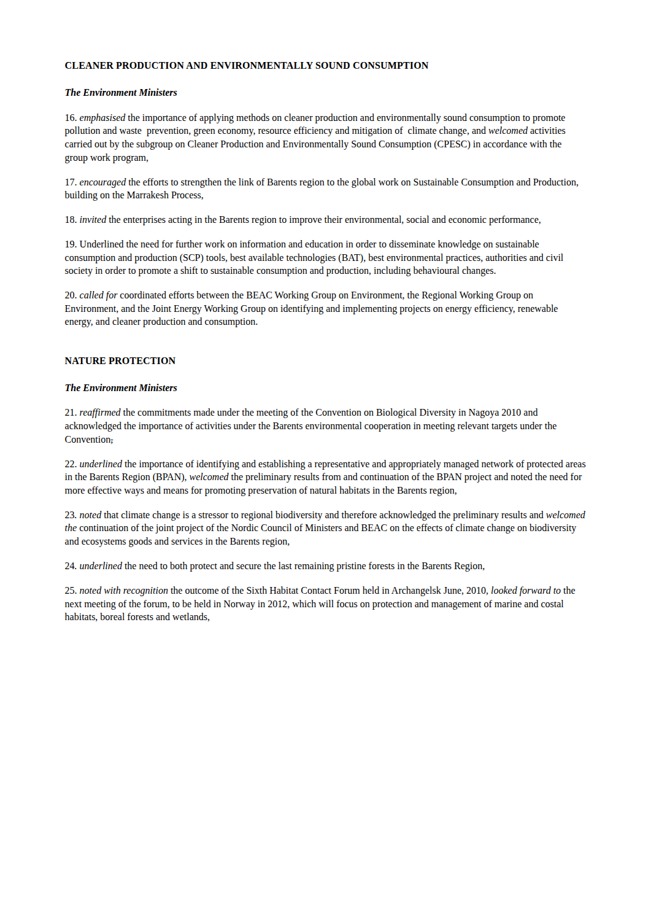CLEANER PRODUCTION AND ENVIRONMENTALLY SOUND CONSUMPTION
The Environment Ministers
16. emphasised the importance of applying methods on cleaner production and environmentally sound consumption to promote pollution and waste prevention, green economy, resource efficiency and mitigation of climate change, and welcomed activities carried out by the subgroup on Cleaner Production and Environmentally Sound Consumption (CPESC) in accordance with the group work program,
17. encouraged the efforts to strengthen the link of Barents region to the global work on Sustainable Consumption and Production, building on the Marrakesh Process,
18. invited the enterprises acting in the Barents region to improve their environmental, social and economic performance,
19. Underlined the need for further work on information and education in order to disseminate knowledge on sustainable consumption and production (SCP) tools, best available technologies (BAT), best environmental practices, authorities and civil society in order to promote a shift to sustainable consumption and production, including behavioural changes.
20. called for coordinated efforts between the BEAC Working Group on Environment, the Regional Working Group on Environment, and the Joint Energy Working Group on identifying and implementing projects on energy efficiency, renewable energy, and cleaner production and consumption.
NATURE PROTECTION
The Environment Ministers
21. reaffirmed the commitments made under the meeting of the Convention on Biological Diversity in Nagoya 2010 and acknowledged the importance of activities under the Barents environmental cooperation in meeting relevant targets under the Convention,
22. underlined the importance of identifying and establishing a representative and appropriately managed network of protected areas in the Barents Region (BPAN), welcomed the preliminary results from and continuation of the BPAN project and noted the need for more effective ways and means for promoting preservation of natural habitats in the Barents region,
23. noted that climate change is a stressor to regional biodiversity and therefore acknowledged the preliminary results and welcomed the continuation of the joint project of the Nordic Council of Ministers and BEAC on the effects of climate change on biodiversity and ecosystems goods and services in the Barents region,
24. underlined the need to both protect and secure the last remaining pristine forests in the Barents Region,
25. noted with recognition the outcome of the Sixth Habitat Contact Forum held in Archangelsk June, 2010, looked forward to the next meeting of the forum, to be held in Norway in 2012, which will focus on protection and management of marine and costal habitats, boreal forests and wetlands,